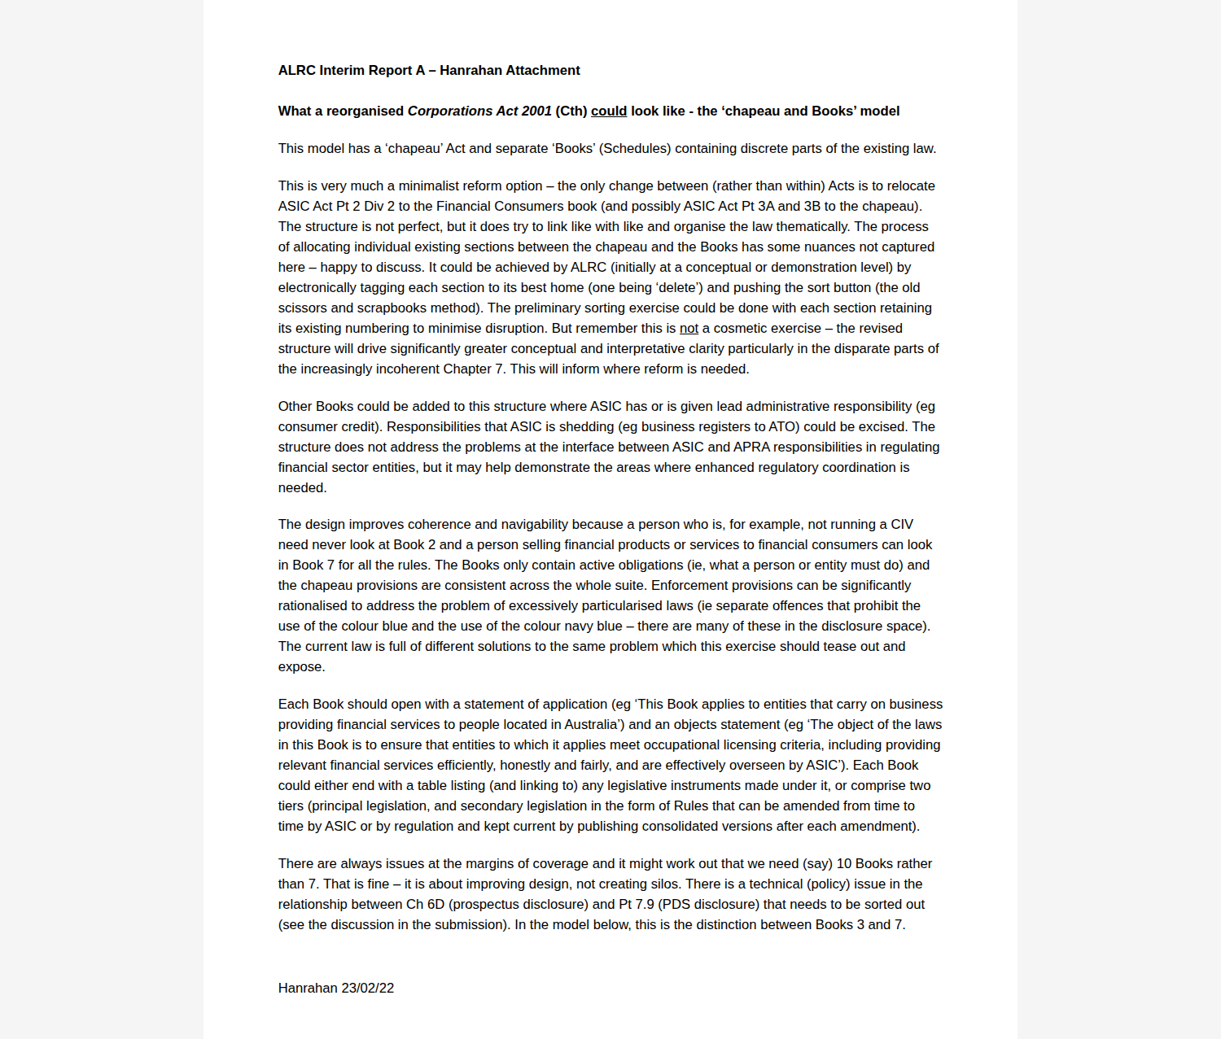ALRC Interim Report A – Hanrahan Attachment
What a reorganised Corporations Act 2001 (Cth) could look like - the ‘chapeau and Books’ model
This model has a ‘chapeau’ Act and separate ‘Books’ (Schedules) containing discrete parts of the existing law.
This is very much a minimalist reform option – the only change between (rather than within) Acts is to relocate ASIC Act Pt 2 Div 2 to the Financial Consumers book (and possibly ASIC Act Pt 3A and 3B to the chapeau). The structure is not perfect, but it does try to link like with like and organise the law thematically. The process of allocating individual existing sections between the chapeau and the Books has some nuances not captured here – happy to discuss. It could be achieved by ALRC (initially at a conceptual or demonstration level) by electronically tagging each section to its best home (one being ‘delete’) and pushing the sort button (the old scissors and scrapbooks method). The preliminary sorting exercise could be done with each section retaining its existing numbering to minimise disruption. But remember this is not a cosmetic exercise – the revised structure will drive significantly greater conceptual and interpretative clarity particularly in the disparate parts of the increasingly incoherent Chapter 7. This will inform where reform is needed.
Other Books could be added to this structure where ASIC has or is given lead administrative responsibility (eg consumer credit). Responsibilities that ASIC is shedding (eg business registers to ATO) could be excised. The structure does not address the problems at the interface between ASIC and APRA responsibilities in regulating financial sector entities, but it may help demonstrate the areas where enhanced regulatory coordination is needed.
The design improves coherence and navigability because a person who is, for example, not running a CIV need never look at Book 2 and a person selling financial products or services to financial consumers can look in Book 7 for all the rules. The Books only contain active obligations (ie, what a person or entity must do) and the chapeau provisions are consistent across the whole suite. Enforcement provisions can be significantly rationalised to address the problem of excessively particularised laws (ie separate offences that prohibit the use of the colour blue and the use of the colour navy blue – there are many of these in the disclosure space). The current law is full of different solutions to the same problem which this exercise should tease out and expose.
Each Book should open with a statement of application (eg ‘This Book applies to entities that carry on business providing financial services to people located in Australia’) and an objects statement (eg ‘The object of the laws in this Book is to ensure that entities to which it applies meet occupational licensing criteria, including providing relevant financial services efficiently, honestly and fairly, and are effectively overseen by ASIC’). Each Book could either end with a table listing (and linking to) any legislative instruments made under it, or comprise two tiers (principal legislation, and secondary legislation in the form of Rules that can be amended from time to time by ASIC or by regulation and kept current by publishing consolidated versions after each amendment).
There are always issues at the margins of coverage and it might work out that we need (say) 10 Books rather than 7. That is fine – it is about improving design, not creating silos. There is a technical (policy) issue in the relationship between Ch 6D (prospectus disclosure) and Pt 7.9 (PDS disclosure) that needs to be sorted out (see the discussion in the submission). In the model below, this is the distinction between Books 3 and 7.
Hanrahan 23/02/22